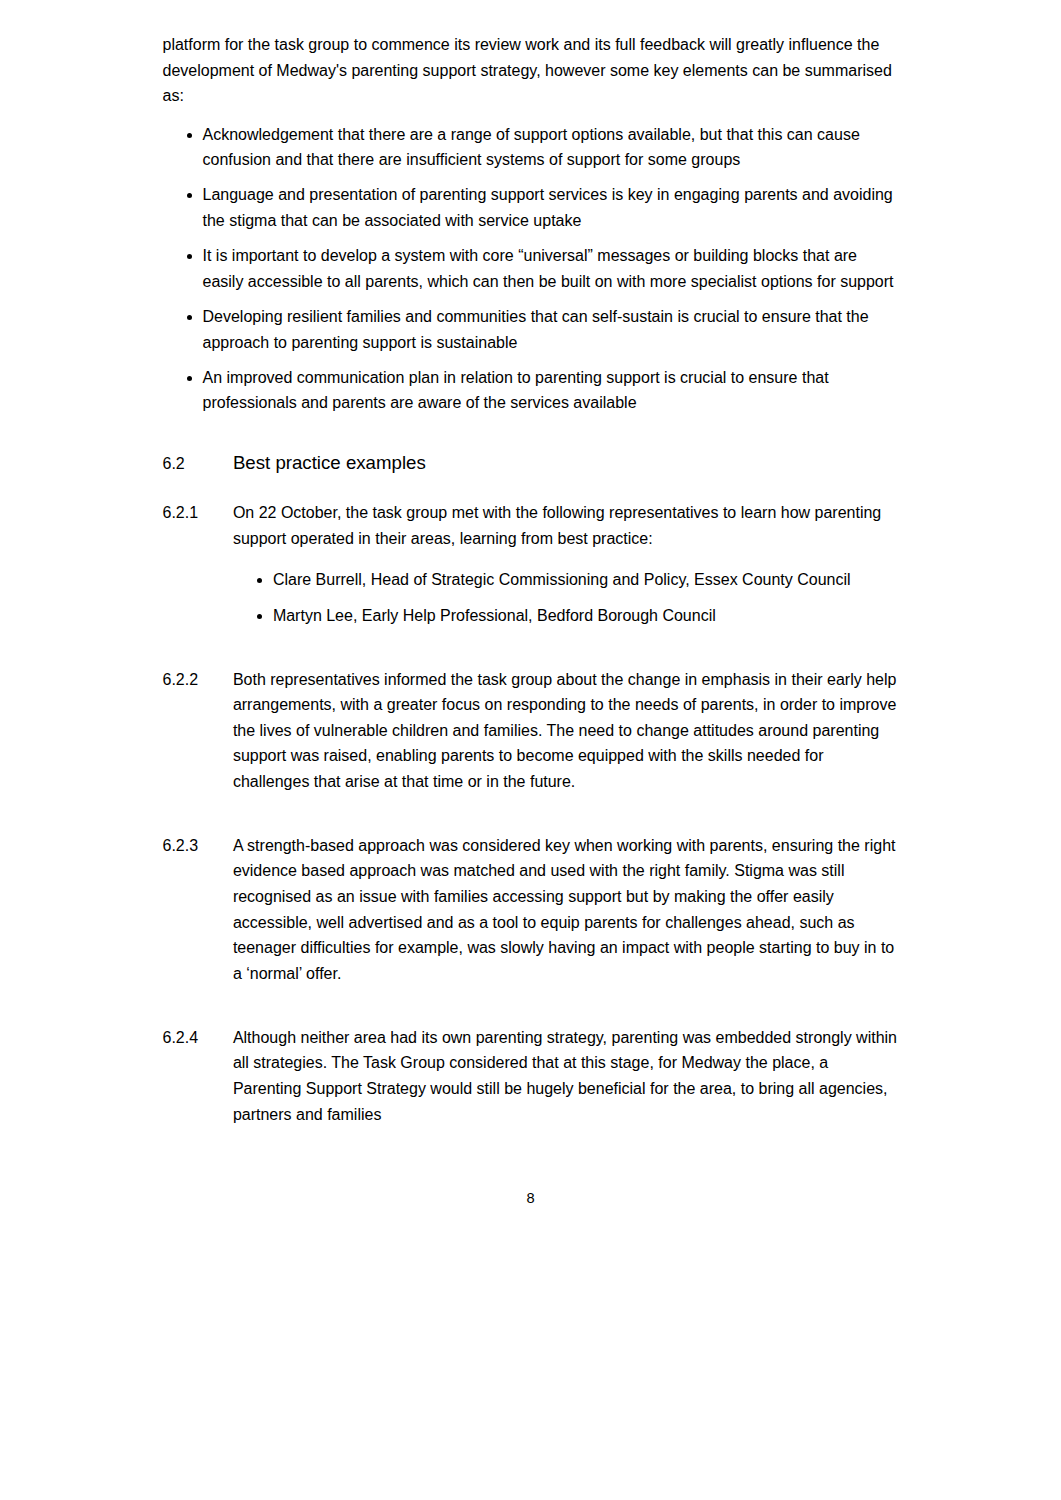platform for the task group to commence its review work and its full feedback will greatly influence the development of Medway's parenting support strategy, however some key elements can be summarised as:
Acknowledgement that there are a range of support options available, but that this can cause confusion and that there are insufficient systems of support for some groups
Language and presentation of parenting support services is key in engaging parents and avoiding the stigma that can be associated with service uptake
It is important to develop a system with core “universal” messages or building blocks that are easily accessible to all parents, which can then be built on with more specialist options for support
Developing resilient families and communities that can self-sustain is crucial to ensure that the approach to parenting support is sustainable
An improved communication plan in relation to parenting support is crucial to ensure that professionals and parents are aware of the services available
6.2
Best practice examples
6.2.1
On 22 October, the task group met with the following representatives to learn how parenting support operated in their areas, learning from best practice:
Clare Burrell, Head of Strategic Commissioning and Policy, Essex County Council
Martyn Lee, Early Help Professional, Bedford Borough Council
6.2.2
Both representatives informed the task group about the change in emphasis in their early help arrangements, with a greater focus on responding to the needs of parents, in order to improve the lives of vulnerable children and families. The need to change attitudes around parenting support was raised, enabling parents to become equipped with the skills needed for challenges that arise at that time or in the future.
6.2.3
A strength-based approach was considered key when working with parents, ensuring the right evidence based approach was matched and used with the right family. Stigma was still recognised as an issue with families accessing support but by making the offer easily accessible, well advertised and as a tool to equip parents for challenges ahead, such as teenager difficulties for example, was slowly having an impact with people starting to buy in to a ‘normal’ offer.
6.2.4
Although neither area had its own parenting strategy, parenting was embedded strongly within all strategies. The Task Group considered that at this stage, for Medway the place, a Parenting Support Strategy would still be hugely beneficial for the area, to bring all agencies, partners and families
8